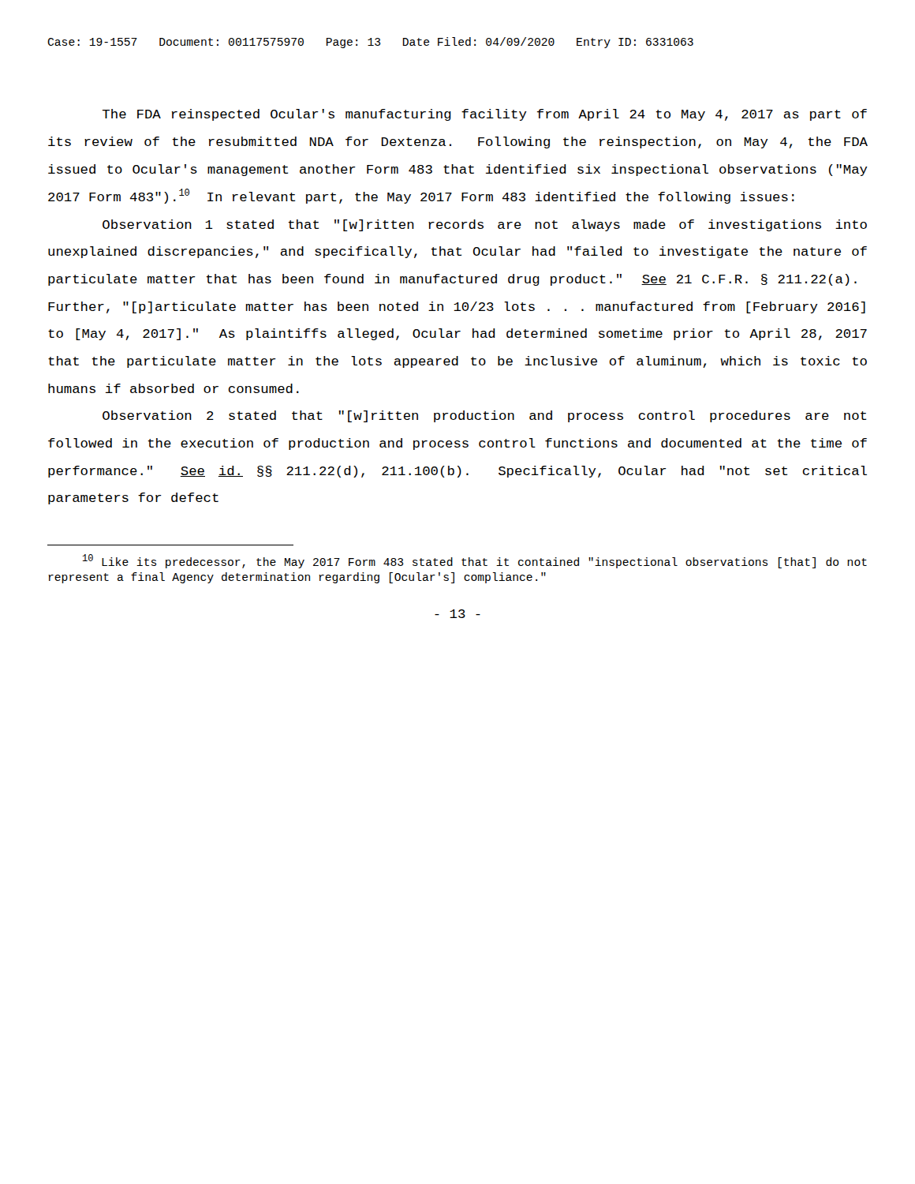Case: 19-1557 Document: 00117575970 Page: 13 Date Filed: 04/09/2020 Entry ID: 6331063
The FDA reinspected Ocular's manufacturing facility from April 24 to May 4, 2017 as part of its review of the resubmitted NDA for Dextenza. Following the reinspection, on May 4, the FDA issued to Ocular's management another Form 483 that identified six inspectional observations ("May 2017 Form 483").10 In relevant part, the May 2017 Form 483 identified the following issues:
Observation 1 stated that "[w]ritten records are not always made of investigations into unexplained discrepancies," and specifically, that Ocular had "failed to investigate the nature of particulate matter that has been found in manufactured drug product." See 21 C.F.R. § 211.22(a). Further, "[p]articulate matter has been noted in 10/23 lots . . . manufactured from [February 2016] to [May 4, 2017]." As plaintiffs alleged, Ocular had determined sometime prior to April 28, 2017 that the particulate matter in the lots appeared to be inclusive of aluminum, which is toxic to humans if absorbed or consumed.
Observation 2 stated that "[w]ritten production and process control procedures are not followed in the execution of production and process control functions and documented at the time of performance." See id. §§ 211.22(d), 211.100(b). Specifically, Ocular had "not set critical parameters for defect
10 Like its predecessor, the May 2017 Form 483 stated that it contained "inspectional observations [that] do not represent a final Agency determination regarding [Ocular's] compliance."
- 13 -